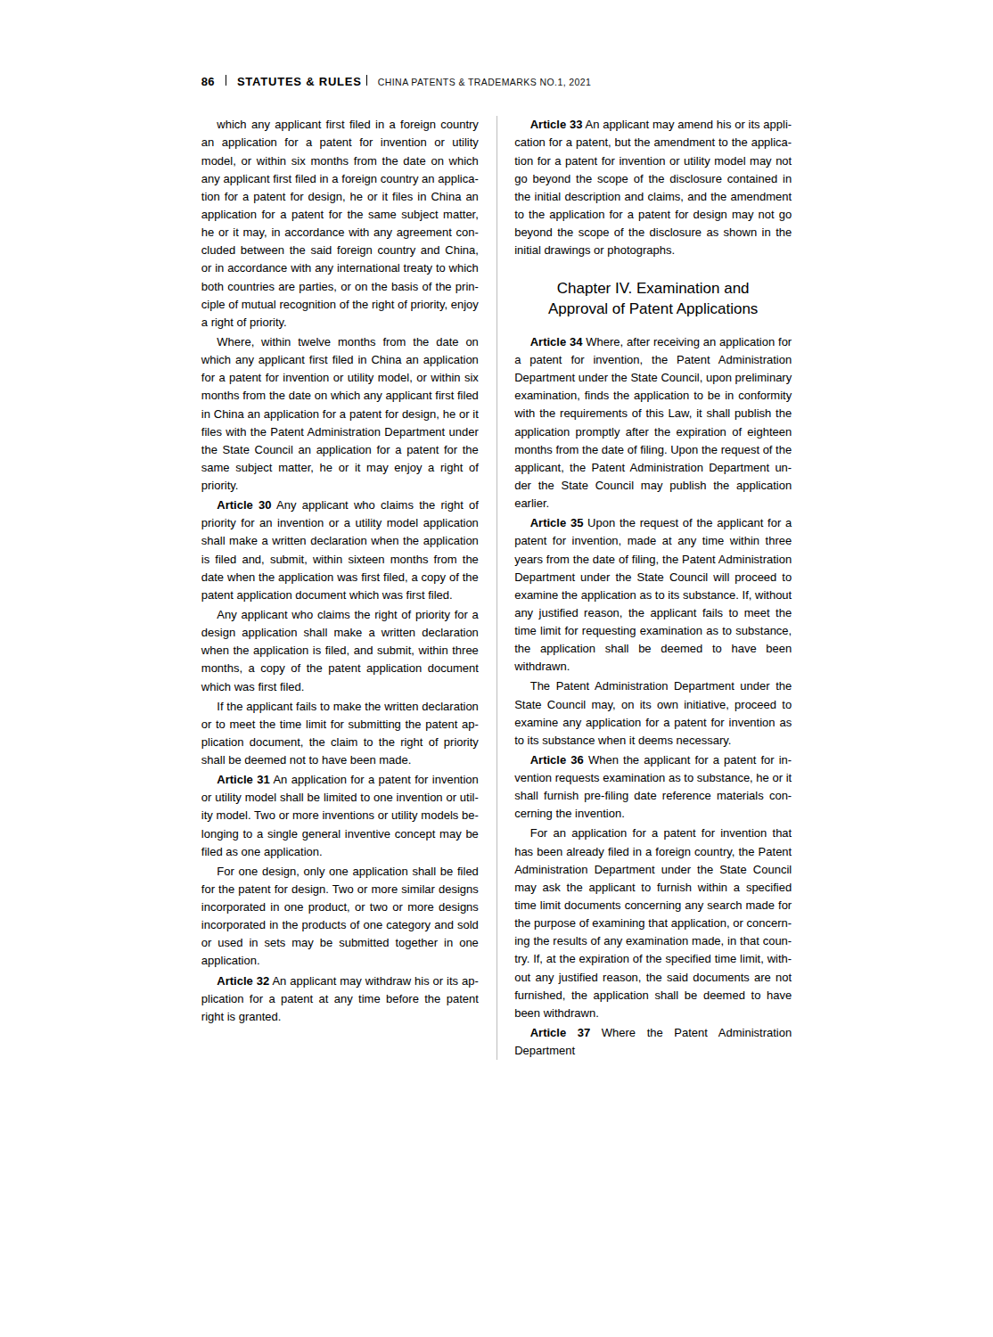86 STATUTES & RULES CHINA PATENTS & TRADEMARKS NO.1, 2021
which any applicant first filed in a foreign country an application for a patent for invention or utility model, or within six months from the date on which any applicant first filed in a foreign country an application for a patent for design, he or it files in China an application for a patent for the same subject matter, he or it may, in accordance with any agreement concluded between the said foreign country and China, or in accordance with any international treaty to which both countries are parties, or on the basis of the principle of mutual recognition of the right of priority, enjoy a right of priority.
Where, within twelve months from the date on which any applicant first filed in China an application for a patent for invention or utility model, or within six months from the date on which any applicant first filed in China an application for a patent for design, he or it files with the Patent Administration Department under the State Council an application for a patent for the same subject matter, he or it may enjoy a right of priority.
Article 30 Any applicant who claims the right of priority for an invention or a utility model application shall make a written declaration when the application is filed and, submit, within sixteen months from the date when the application was first filed, a copy of the patent application document which was first filed.
Any applicant who claims the right of priority for a design application shall make a written declaration when the application is filed, and submit, within three months, a copy of the patent application document which was first filed.
If the applicant fails to make the written declaration or to meet the time limit for submitting the patent application document, the claim to the right of priority shall be deemed not to have been made.
Article 31 An application for a patent for invention or utility model shall be limited to one invention or utility model. Two or more inventions or utility models belonging to a single general inventive concept may be filed as one application.
For one design, only one application shall be filed for the patent for design. Two or more similar designs incorporated in one product, or two or more designs incorporated in the products of one category and sold or used in sets may be submitted together in one application.
Article 32 An applicant may withdraw his or its application for a patent at any time before the patent right is granted.
Article 33 An applicant may amend his or its application for a patent, but the amendment to the application for a patent for invention or utility model may not go beyond the scope of the disclosure contained in the initial description and claims, and the amendment to the application for a patent for design may not go beyond the scope of the disclosure as shown in the initial drawings or photographs.
Chapter IV. Examination and
Approval of Patent Applications
Article 34 Where, after receiving an application for a patent for invention, the Patent Administration Department under the State Council, upon preliminary examination, finds the application to be in conformity with the requirements of this Law, it shall publish the application promptly after the expiration of eighteen months from the date of filing. Upon the request of the applicant, the Patent Administration Department under the State Council may publish the application earlier.
Article 35 Upon the request of the applicant for a patent for invention, made at any time within three years from the date of filing, the Patent Administration Department under the State Council will proceed to examine the application as to its substance. If, without any justified reason, the applicant fails to meet the time limit for requesting examination as to substance, the application shall be deemed to have been withdrawn.
The Patent Administration Department under the State Council may, on its own initiative, proceed to examine any application for a patent for invention as to its substance when it deems necessary.
Article 36 When the applicant for a patent for invention requests examination as to substance, he or it shall furnish pre-filing date reference materials concerning the invention.
For an application for a patent for invention that has been already filed in a foreign country, the Patent Administration Department under the State Council may ask the applicant to furnish within a specified time limit documents concerning any search made for the purpose of examining that application, or concerning the results of any examination made, in that country. If, at the expiration of the specified time limit, without any justified reason, the said documents are not furnished, the application shall be deemed to have been withdrawn.
Article 37 Where the Patent Administration Department